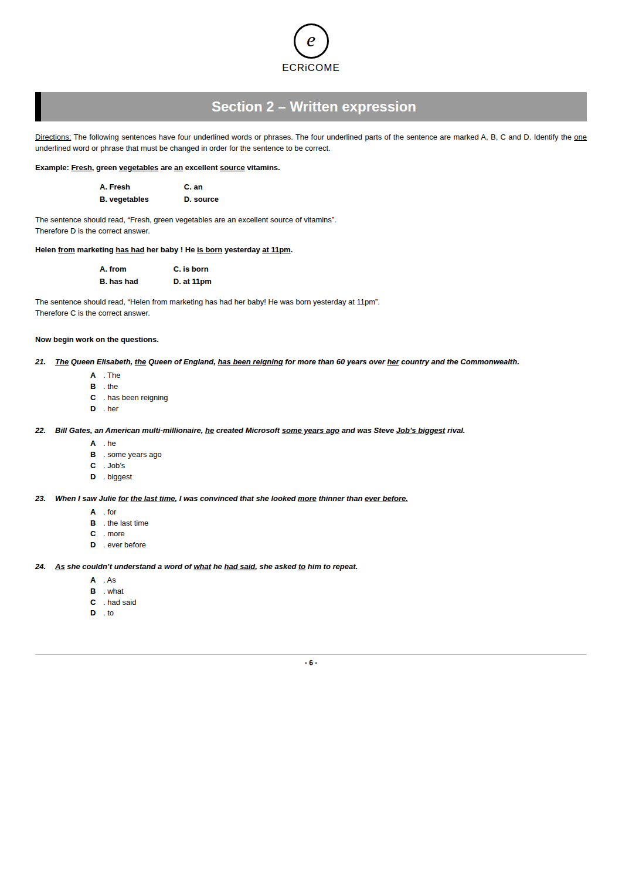e
ECRiCOME
Section 2 – Written expression
Directions: The following sentences have four underlined words or phrases. The four underlined parts of the sentence are marked A, B, C and D. Identify the one underlined word or phrase that must be changed in order for the sentence to be correct.
Example: Fresh, green vegetables are an excellent source vitamins.
| A. Fresh | C. an |
| B. vegetables | D. source |
The sentence should read, “Fresh, green vegetables are an excellent source of vitamins”.
Therefore D is the correct answer.
Helen from marketing has had her baby ! He is born yesterday at 11pm.
| A. from | C. is born |
| B. has had | D. at 11pm |
The sentence should read, “Helen from marketing has had her baby! He was born yesterday at 11pm”.
Therefore C is the correct answer.
Now begin work on the questions.
The Queen Elisabeth, the Queen of England, has been reigning for more than 60 years over her country and the Commonwealth.
A. The
B. the
C. has been reigning
D. her
Bill Gates, an American multi-millionaire, he created Microsoft some years ago and was Steve Job’s biggest rival.
A. he
B. some years ago
C. Job’s
D. biggest
When I saw Julie for the last time, I was convinced that she looked more thinner than ever before.
A. for
B. the last time
C. more
D. ever before
As she couldn’t understand a word of what he had said, she asked to him to repeat.
A. As
B. what
C. had said
D. to
- 6 -